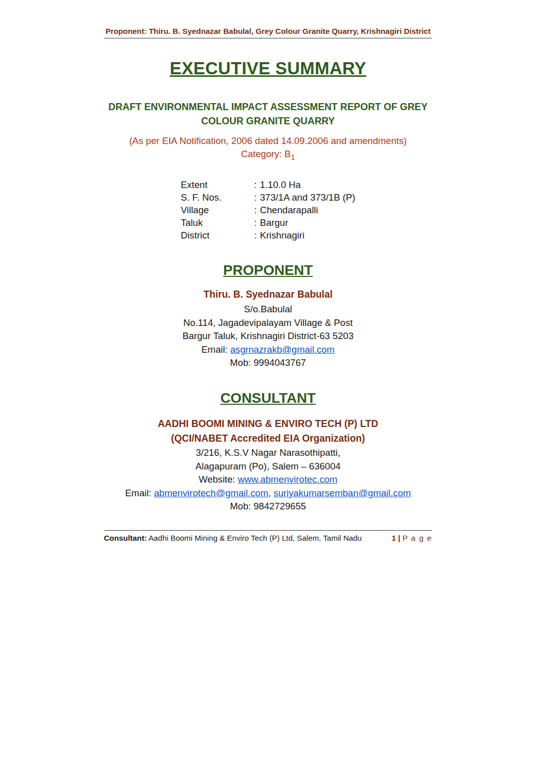Proponent: Thiru. B. Syednazar Babulal, Grey Colour Granite Quarry, Krishnagiri District
EXECUTIVE SUMMARY
DRAFT ENVIRONMENTAL IMPACT ASSESSMENT REPORT OF GREY
COLOUR GRANITE QUARRY
(As per EIA Notification, 2006 dated 14.09.2006 and amendments)
Category: B1
| Extent | : | 1.10.0 Ha |
| S. F. Nos. | : | 373/1A and 373/1B (P) |
| Village | : | Chendarapalli |
| Taluk | : | Bargur |
| District | : | Krishnagiri |
PROPONENT
Thiru. B. Syednazar Babulal
S/o.Babulal
No.114, Jagadevipalayam Village & Post
Bargur Taluk, Krishnagiri District-63 5203
Email: asgrnazrakb@gmail.com
Mob: 9994043767
CONSULTANT
AADHI BOOMI MINING & ENVIRO TECH (P) LTD
(QCI/NABET Accredited EIA Organization)
3/216, K.S.V Nagar Narasothipatti,
Alagapuram (Po), Salem – 636004
Website: www.abmenvirotec.com
Email: abmenvirotech@gmail.com, suriyakumarsemban@gmail.com
Mob: 9842729655
Consultant: Aadhi Boomi Mining & Enviro Tech (P) Ltd, Salem, Tamil Nadu
1 | P a g e